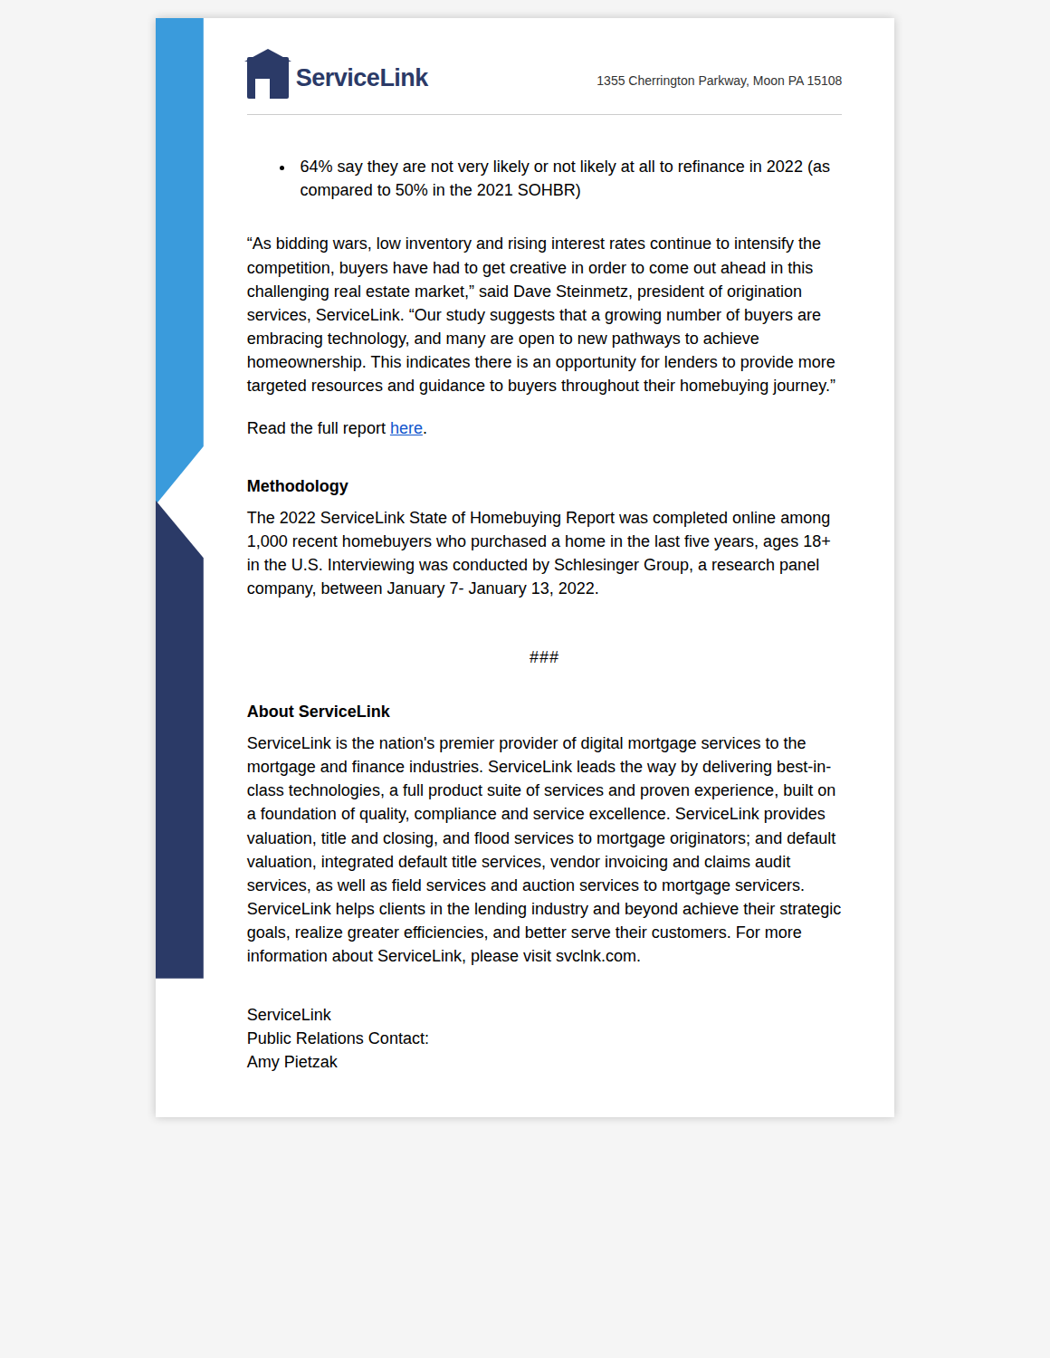ServiceLink
1355 Cherrington Parkway, Moon PA 15108
64% say they are not very likely or not likely at all to refinance in 2022 (as compared to 50% in the 2021 SOHBR)
“As bidding wars, low inventory and rising interest rates continue to intensify the competition, buyers have had to get creative in order to come out ahead in this challenging real estate market,” said Dave Steinmetz, president of origination services, ServiceLink. “Our study suggests that a growing number of buyers are embracing technology, and many are open to new pathways to achieve homeownership. This indicates there is an opportunity for lenders to provide more targeted resources and guidance to buyers throughout their homebuying journey.”
Read the full report here.
Methodology
The 2022 ServiceLink State of Homebuying Report was completed online among 1,000 recent homebuyers who purchased a home in the last five years, ages 18+ in the U.S. Interviewing was conducted by Schlesinger Group, a research panel company, between January 7- January 13, 2022.
###
About ServiceLink
ServiceLink is the nation's premier provider of digital mortgage services to the mortgage and finance industries. ServiceLink leads the way by delivering best-in-class technologies, a full product suite of services and proven experience, built on a foundation of quality, compliance and service excellence. ServiceLink provides valuation, title and closing, and flood services to mortgage originators; and default valuation, integrated default title services, vendor invoicing and claims audit services, as well as field services and auction services to mortgage servicers. ServiceLink helps clients in the lending industry and beyond achieve their strategic goals, realize greater efficiencies, and better serve their customers. For more information about ServiceLink, please visit svclnk.com.
ServiceLink
Public Relations Contact:
Amy Pietzak